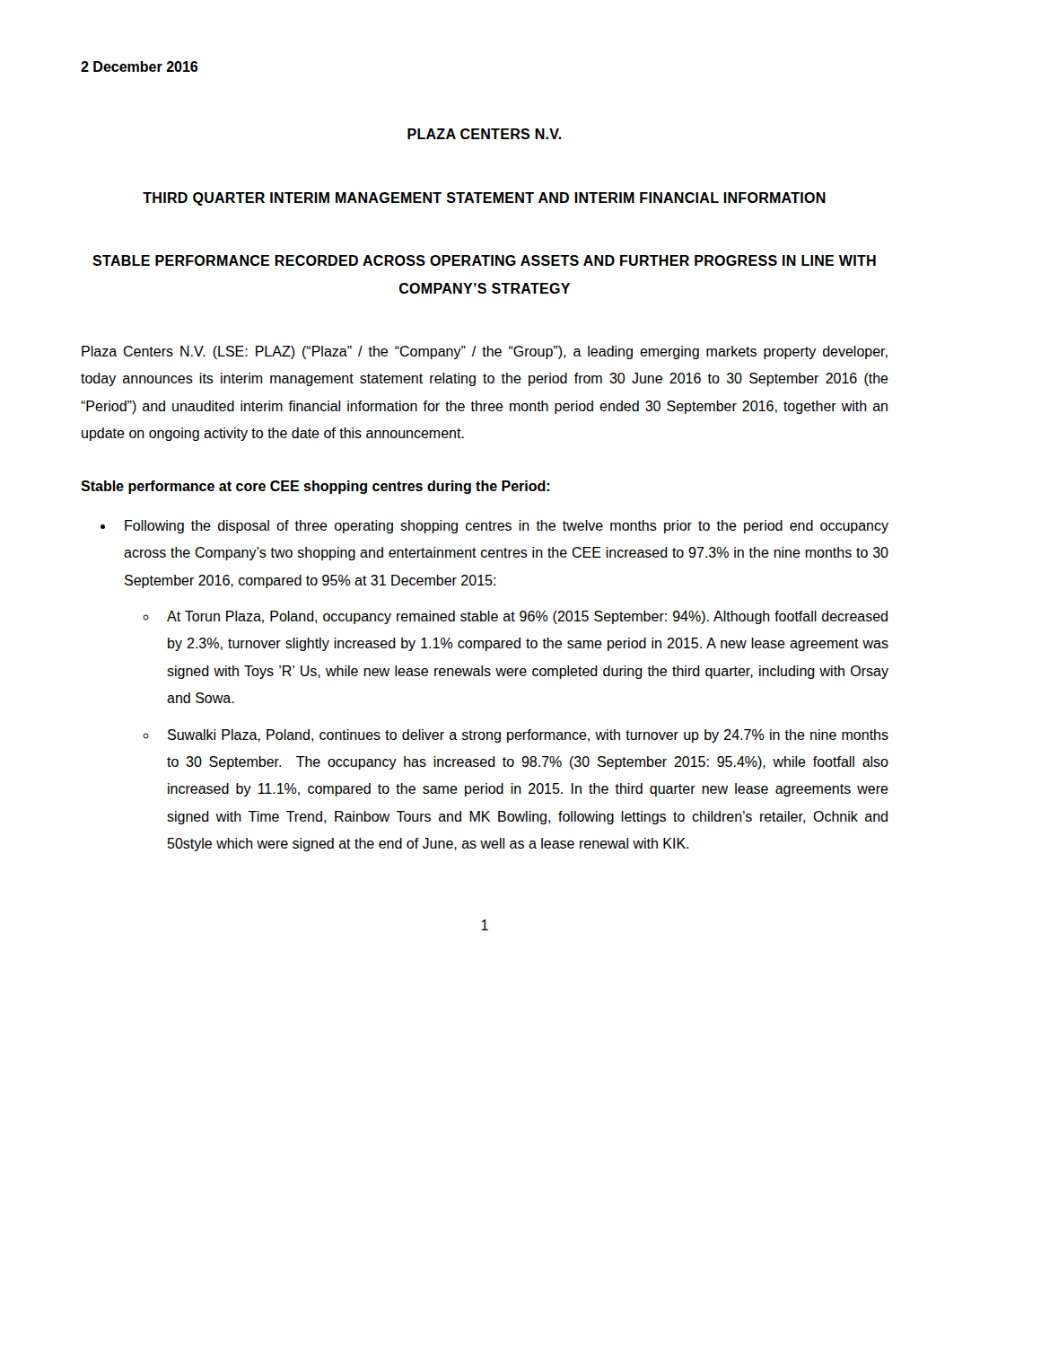2 December 2016
PLAZA CENTERS N.V.
THIRD QUARTER INTERIM MANAGEMENT STATEMENT AND INTERIM FINANCIAL INFORMATION
STABLE PERFORMANCE RECORDED ACROSS OPERATING ASSETS AND FURTHER PROGRESS IN LINE WITH COMPANY’S STRATEGY
Plaza Centers N.V. (LSE: PLAZ) (“Plaza” / the “Company” / the “Group”), a leading emerging markets property developer, today announces its interim management statement relating to the period from 30 June 2016 to 30 September 2016 (the “Period”) and unaudited interim financial information for the three month period ended 30 September 2016, together with an update on ongoing activity to the date of this announcement.
Stable performance at core CEE shopping centres during the Period:
Following the disposal of three operating shopping centres in the twelve months prior to the period end occupancy across the Company’s two shopping and entertainment centres in the CEE increased to 97.3% in the nine months to 30 September 2016, compared to 95% at 31 December 2015:
At Torun Plaza, Poland, occupancy remained stable at 96% (2015 September: 94%). Although footfall decreased by 2.3%, turnover slightly increased by 1.1% compared to the same period in 2015. A new lease agreement was signed with Toys ’R’ Us, while new lease renewals were completed during the third quarter, including with Orsay and Sowa.
Suwalki Plaza, Poland, continues to deliver a strong performance, with turnover up by 24.7% in the nine months to 30 September. The occupancy has increased to 98.7% (30 September 2015: 95.4%), while footfall also increased by 11.1%, compared to the same period in 2015. In the third quarter new lease agreements were signed with Time Trend, Rainbow Tours and MK Bowling, following lettings to children’s retailer, Ochnik and 50style which were signed at the end of June, as well as a lease renewal with KIK.
1